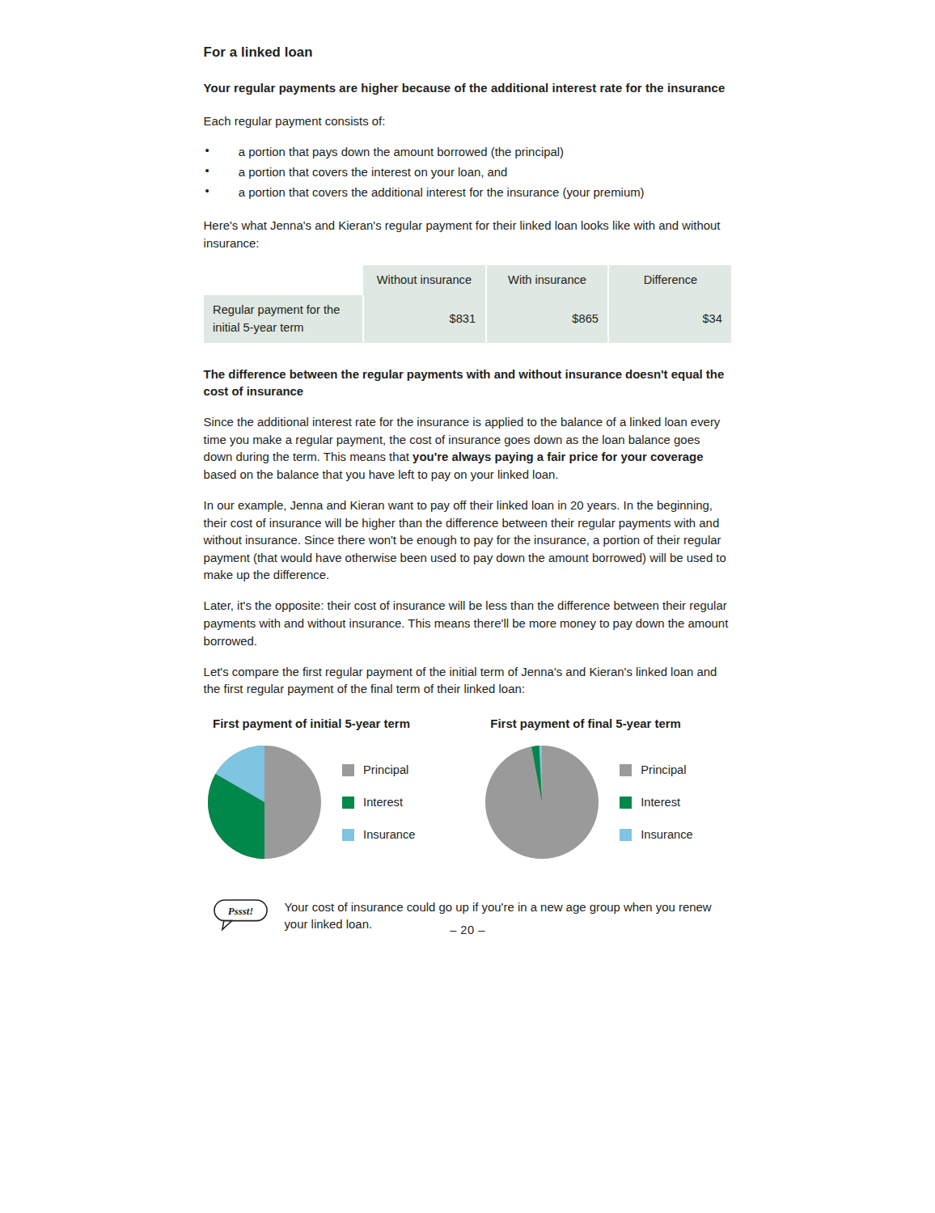For a linked loan
Your regular payments are higher because of the additional interest rate for the insurance
Each regular payment consists of:
a portion that pays down the amount borrowed (the principal)
a portion that covers the interest on your loan, and
a portion that covers the additional interest for the insurance (your premium)
Here's what Jenna's and Kieran's regular payment for their linked loan looks like with and without insurance:
| | Without insurance | With insurance | Difference |
| --- | --- | --- | --- |
| Regular payment for the initial 5-year term | $831 | $865 | $34 |
The difference between the regular payments with and without insurance doesn't equal the cost of insurance
Since the additional interest rate for the insurance is applied to the balance of a linked loan every time you make a regular payment, the cost of insurance goes down as the loan balance goes down during the term. This means that you're always paying a fair price for your coverage based on the balance that you have left to pay on your linked loan.
In our example, Jenna and Kieran want to pay off their linked loan in 20 years. In the beginning, their cost of insurance will be higher than the difference between their regular payments with and without insurance. Since there won't be enough to pay for the insurance, a portion of their regular payment (that would have otherwise been used to pay down the amount borrowed) will be used to make up the difference.
Later, it's the opposite: their cost of insurance will be less than the difference between their regular payments with and without insurance. This means there'll be more money to pay down the amount borrowed.
Let's compare the first regular payment of the initial term of Jenna's and Kieran's linked loan and the first regular payment of the final term of their linked loan:
First payment of initial 5-year term
Principal
Interest
Insurance
First payment of final 5-year term
Principal
Interest
Insurance
Pssst!
Your cost of insurance could go up if you're in a new age group when you renew your linked loan.
– 20 –